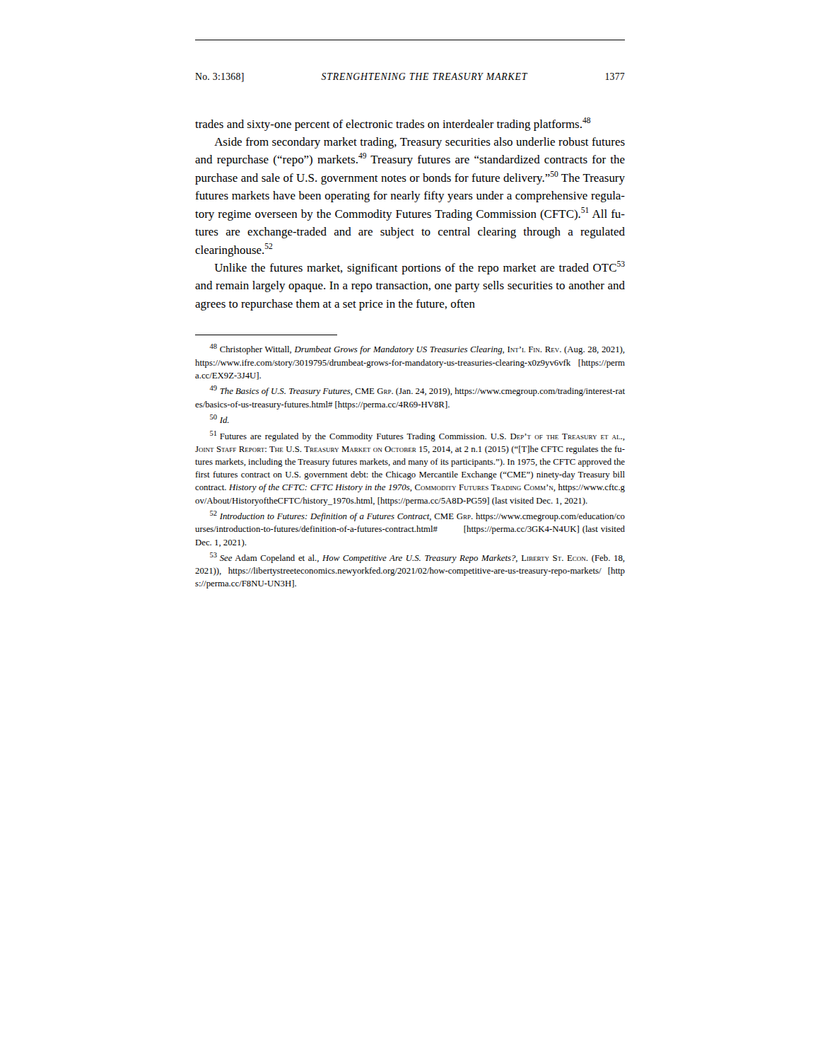No. 3:1368] Strenghtening the Treasury Market 1377
trades and sixty-one percent of electronic trades on interdealer trading platforms.48
Aside from secondary market trading, Treasury securities also underlie robust futures and repurchase (“repo”) markets.49 Treasury futures are “standardized contracts for the purchase and sale of U.S. government notes or bonds for future delivery.”50 The Treasury futures markets have been operating for nearly fifty years under a comprehensive regulatory regime overseen by the Commodity Futures Trading Commission (CFTC).51 All futures are exchange-traded and are subject to central clearing through a regulated clearinghouse.52
Unlike the futures market, significant portions of the repo market are traded OTC53 and remain largely opaque. In a repo transaction, one party sells securities to another and agrees to repurchase them at a set price in the future, often
48 Christopher Wittall, Drumbeat Grows for Mandatory US Treasuries Clearing, Int’l Fin. Rev. (Aug. 28, 2021), https://www.ifre.com/story/3019795/drumbeat-grows-for-mandatory-us-treasuries-clearing-x0z9yv6vfk [https://perma.cc/EX9Z-3J4U].
49 The Basics of U.S. Treasury Futures, CME Grp. (Jan. 24, 2019), https://www.cmegroup.com/trading/interest-rates/basics-of-us-treasury-futures.html# [https://perma.cc/4R69-HV8R].
50 Id.
51 Futures are regulated by the Commodity Futures Trading Commission. U.S. Dep’t of the Treasury et al., Joint Staff Report: The U.S. Treasury Market on October 15, 2014, at 2 n.1 (2015) (“[T]he CFTC regulates the futures markets, including the Treasury futures markets, and many of its participants.”). In 1975, the CFTC approved the first futures contract on U.S. government debt: the Chicago Mercantile Exchange (“CME”) ninety-day Treasury bill contract. History of the CFTC: CFTC History in the 1970s, Commodity Futures Trading Comm’n, https://www.cftc.gov/About/HistoryoftheCFTC/history_1970s.html, [https://perma.cc/5A8D-PG59] (last visited Dec. 1, 2021).
52 Introduction to Futures: Definition of a Futures Contract, CME Grp. https://www.cmegroup.com/education/courses/introduction-to-futures/definition-of-a-futures-contract.html# [https://perma.cc/3GK4-N4UK] (last visited Dec. 1, 2021).
53 See Adam Copeland et al., How Competitive Are U.S. Treasury Repo Markets?, Liberty St. Econ. (Feb. 18, 2021)), https://libertystreeteconomics.newyorkfed.org/2021/02/how-competitive-are-us-treasury-repo-markets/ [https://perma.cc/F8NU-UN3H].